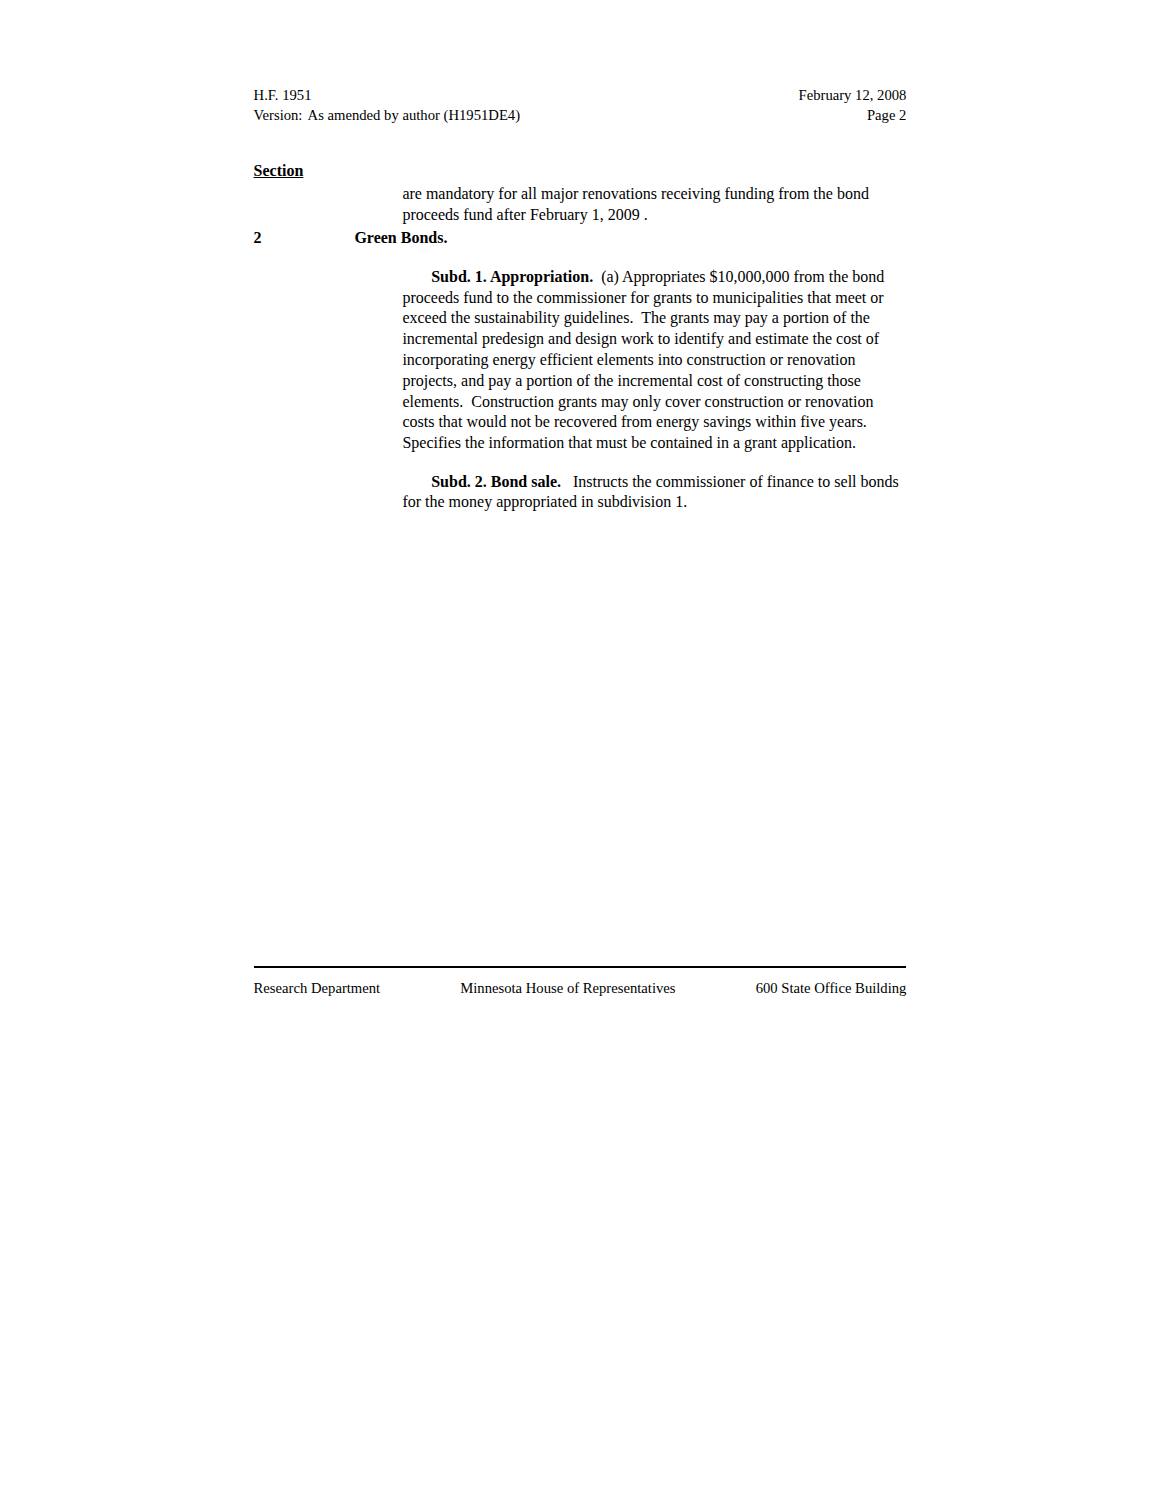H.F. 1951
Version: As amended by author (H1951DE4)
February 12, 2008
Page 2
Section
are mandatory for all major renovations receiving funding from the bond proceeds fund after February 1, 2009 .
2
Green Bonds.
Subd. 1. Appropriation. (a) Appropriates $10,000,000 from the bond proceeds fund to the commissioner for grants to municipalities that meet or exceed the sustainability guidelines. The grants may pay a portion of the incremental predesign and design work to identify and estimate the cost of incorporating energy efficient elements into construction or renovation projects, and pay a portion of the incremental cost of constructing those elements. Construction grants may only cover construction or renovation costs that would not be recovered from energy savings within five years. Specifies the information that must be contained in a grant application.
Subd. 2. Bond sale. Instructs the commissioner of finance to sell bonds for the money appropriated in subdivision 1.
Research Department
Minnesota House of Representatives
600 State Office Building